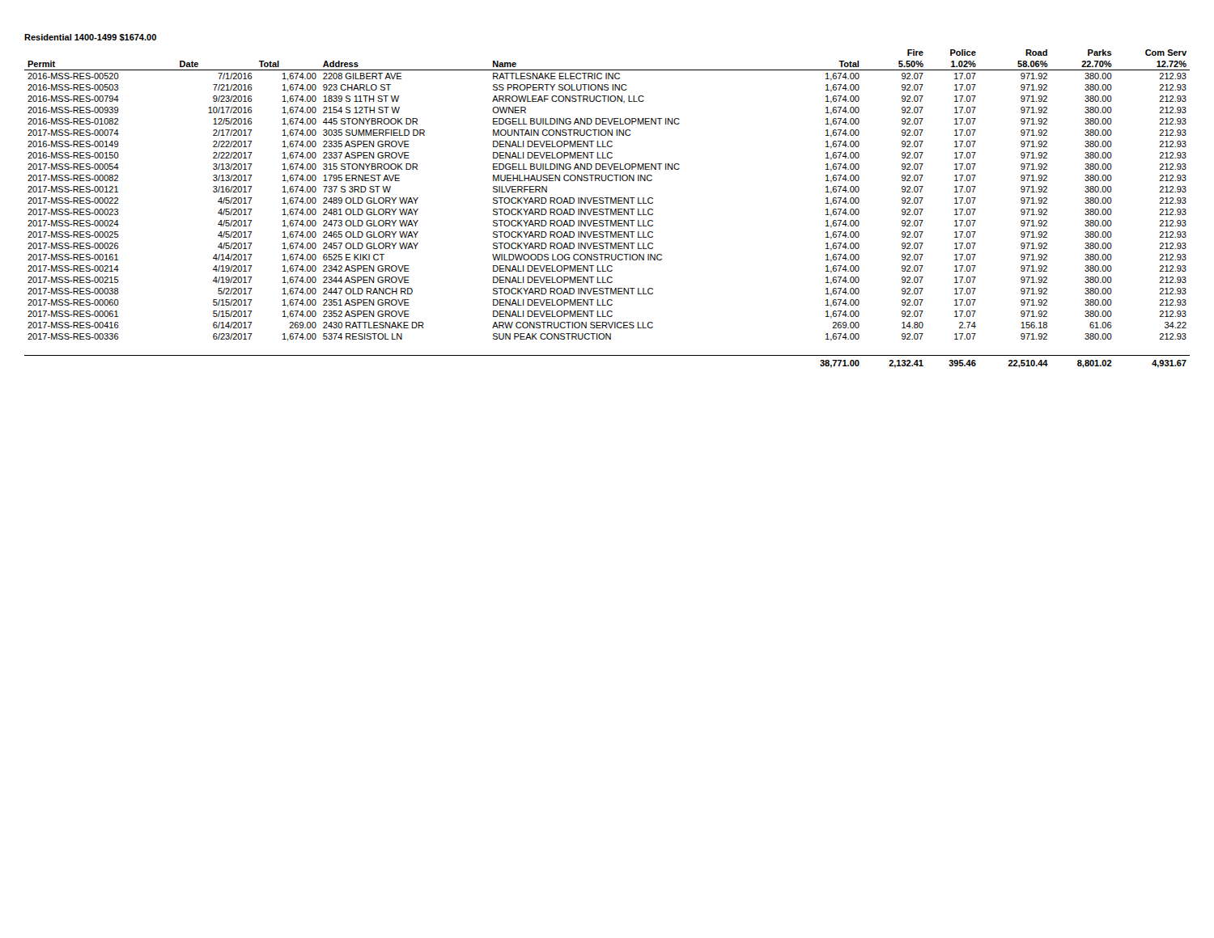Residential 1400-1499 $1674.00
| | | | | | | Fire | Police | Road | Parks | Com Serv |
| --- | --- | --- | --- | --- | --- | --- | --- | --- | --- | --- |
| Permit | Date | Total | Address | Name | Total | 5.50% | 1.02% | 58.06% | 22.70% | 12.72% |
| 2016-MSS-RES-00520 | 7/1/2016 | 1,674.00 | 2208 GILBERT AVE | RATTLESNAKE ELECTRIC INC | 1,674.00 | 92.07 | 17.07 | 971.92 | 380.00 | 212.93 |
| 2016-MSS-RES-00503 | 7/21/2016 | 1,674.00 | 923 CHARLO ST | SS PROPERTY SOLUTIONS INC | 1,674.00 | 92.07 | 17.07 | 971.92 | 380.00 | 212.93 |
| 2016-MSS-RES-00794 | 9/23/2016 | 1,674.00 | 1839 S 11TH ST W | ARROWLEAF CONSTRUCTION, LLC | 1,674.00 | 92.07 | 17.07 | 971.92 | 380.00 | 212.93 |
| 2016-MSS-RES-00939 | 10/17/2016 | 1,674.00 | 2154 S 12TH ST W | OWNER | 1,674.00 | 92.07 | 17.07 | 971.92 | 380.00 | 212.93 |
| 2016-MSS-RES-01082 | 12/5/2016 | 1,674.00 | 445 STONYBROOK DR | EDGELL BUILDING AND DEVELOPMENT INC | 1,674.00 | 92.07 | 17.07 | 971.92 | 380.00 | 212.93 |
| 2017-MSS-RES-00074 | 2/17/2017 | 1,674.00 | 3035 SUMMERFIELD DR | MOUNTAIN CONSTRUCTION INC | 1,674.00 | 92.07 | 17.07 | 971.92 | 380.00 | 212.93 |
| 2016-MSS-RES-00149 | 2/22/2017 | 1,674.00 | 2335 ASPEN GROVE | DENALI DEVELOPMENT LLC | 1,674.00 | 92.07 | 17.07 | 971.92 | 380.00 | 212.93 |
| 2016-MSS-RES-00150 | 2/22/2017 | 1,674.00 | 2337 ASPEN GROVE | DENALI DEVELOPMENT LLC | 1,674.00 | 92.07 | 17.07 | 971.92 | 380.00 | 212.93 |
| 2017-MSS-RES-00054 | 3/13/2017 | 1,674.00 | 315 STONYBROOK DR | EDGELL BUILDING AND DEVELOPMENT INC | 1,674.00 | 92.07 | 17.07 | 971.92 | 380.00 | 212.93 |
| 2017-MSS-RES-00082 | 3/13/2017 | 1,674.00 | 1795 ERNEST AVE | MUEHLHAUSEN CONSTRUCTION INC | 1,674.00 | 92.07 | 17.07 | 971.92 | 380.00 | 212.93 |
| 2017-MSS-RES-00121 | 3/16/2017 | 1,674.00 | 737 S 3RD ST W | SILVERFERN | 1,674.00 | 92.07 | 17.07 | 971.92 | 380.00 | 212.93 |
| 2017-MSS-RES-00022 | 4/5/2017 | 1,674.00 | 2489 OLD GLORY WAY | STOCKYARD ROAD INVESTMENT LLC | 1,674.00 | 92.07 | 17.07 | 971.92 | 380.00 | 212.93 |
| 2017-MSS-RES-00023 | 4/5/2017 | 1,674.00 | 2481 OLD GLORY WAY | STOCKYARD ROAD INVESTMENT LLC | 1,674.00 | 92.07 | 17.07 | 971.92 | 380.00 | 212.93 |
| 2017-MSS-RES-00024 | 4/5/2017 | 1,674.00 | 2473 OLD GLORY WAY | STOCKYARD ROAD INVESTMENT LLC | 1,674.00 | 92.07 | 17.07 | 971.92 | 380.00 | 212.93 |
| 2017-MSS-RES-00025 | 4/5/2017 | 1,674.00 | 2465 OLD GLORY WAY | STOCKYARD ROAD INVESTMENT LLC | 1,674.00 | 92.07 | 17.07 | 971.92 | 380.00 | 212.93 |
| 2017-MSS-RES-00026 | 4/5/2017 | 1,674.00 | 2457 OLD GLORY WAY | STOCKYARD ROAD INVESTMENT LLC | 1,674.00 | 92.07 | 17.07 | 971.92 | 380.00 | 212.93 |
| 2017-MSS-RES-00161 | 4/14/2017 | 1,674.00 | 6525 E KIKI CT | WILDWOODS LOG CONSTRUCTION INC | 1,674.00 | 92.07 | 17.07 | 971.92 | 380.00 | 212.93 |
| 2017-MSS-RES-00214 | 4/19/2017 | 1,674.00 | 2342 ASPEN GROVE | DENALI DEVELOPMENT LLC | 1,674.00 | 92.07 | 17.07 | 971.92 | 380.00 | 212.93 |
| 2017-MSS-RES-00215 | 4/19/2017 | 1,674.00 | 2344 ASPEN GROVE | DENALI DEVELOPMENT LLC | 1,674.00 | 92.07 | 17.07 | 971.92 | 380.00 | 212.93 |
| 2017-MSS-RES-00038 | 5/2/2017 | 1,674.00 | 2447 OLD RANCH RD | STOCKYARD ROAD INVESTMENT LLC | 1,674.00 | 92.07 | 17.07 | 971.92 | 380.00 | 212.93 |
| 2017-MSS-RES-00060 | 5/15/2017 | 1,674.00 | 2351 ASPEN GROVE | DENALI DEVELOPMENT LLC | 1,674.00 | 92.07 | 17.07 | 971.92 | 380.00 | 212.93 |
| 2017-MSS-RES-00061 | 5/15/2017 | 1,674.00 | 2352 ASPEN GROVE | DENALI DEVELOPMENT LLC | 1,674.00 | 92.07 | 17.07 | 971.92 | 380.00 | 212.93 |
| 2017-MSS-RES-00416 | 6/14/2017 | 269.00 | 2430 RATTLESNAKE DR | ARW CONSTRUCTION SERVICES LLC | 269.00 | 14.80 | 2.74 | 156.18 | 61.06 | 34.22 |
| 2017-MSS-RES-00336 | 6/23/2017 | 1,674.00 | 5374 RESISTOL LN | SUN PEAK CONSTRUCTION | 1,674.00 | 92.07 | 17.07 | 971.92 | 380.00 | 212.93 |
| | | | | | 38,771.00 | 2,132.41 | 395.46 | 22,510.44 | 8,801.02 | 4,931.67 |